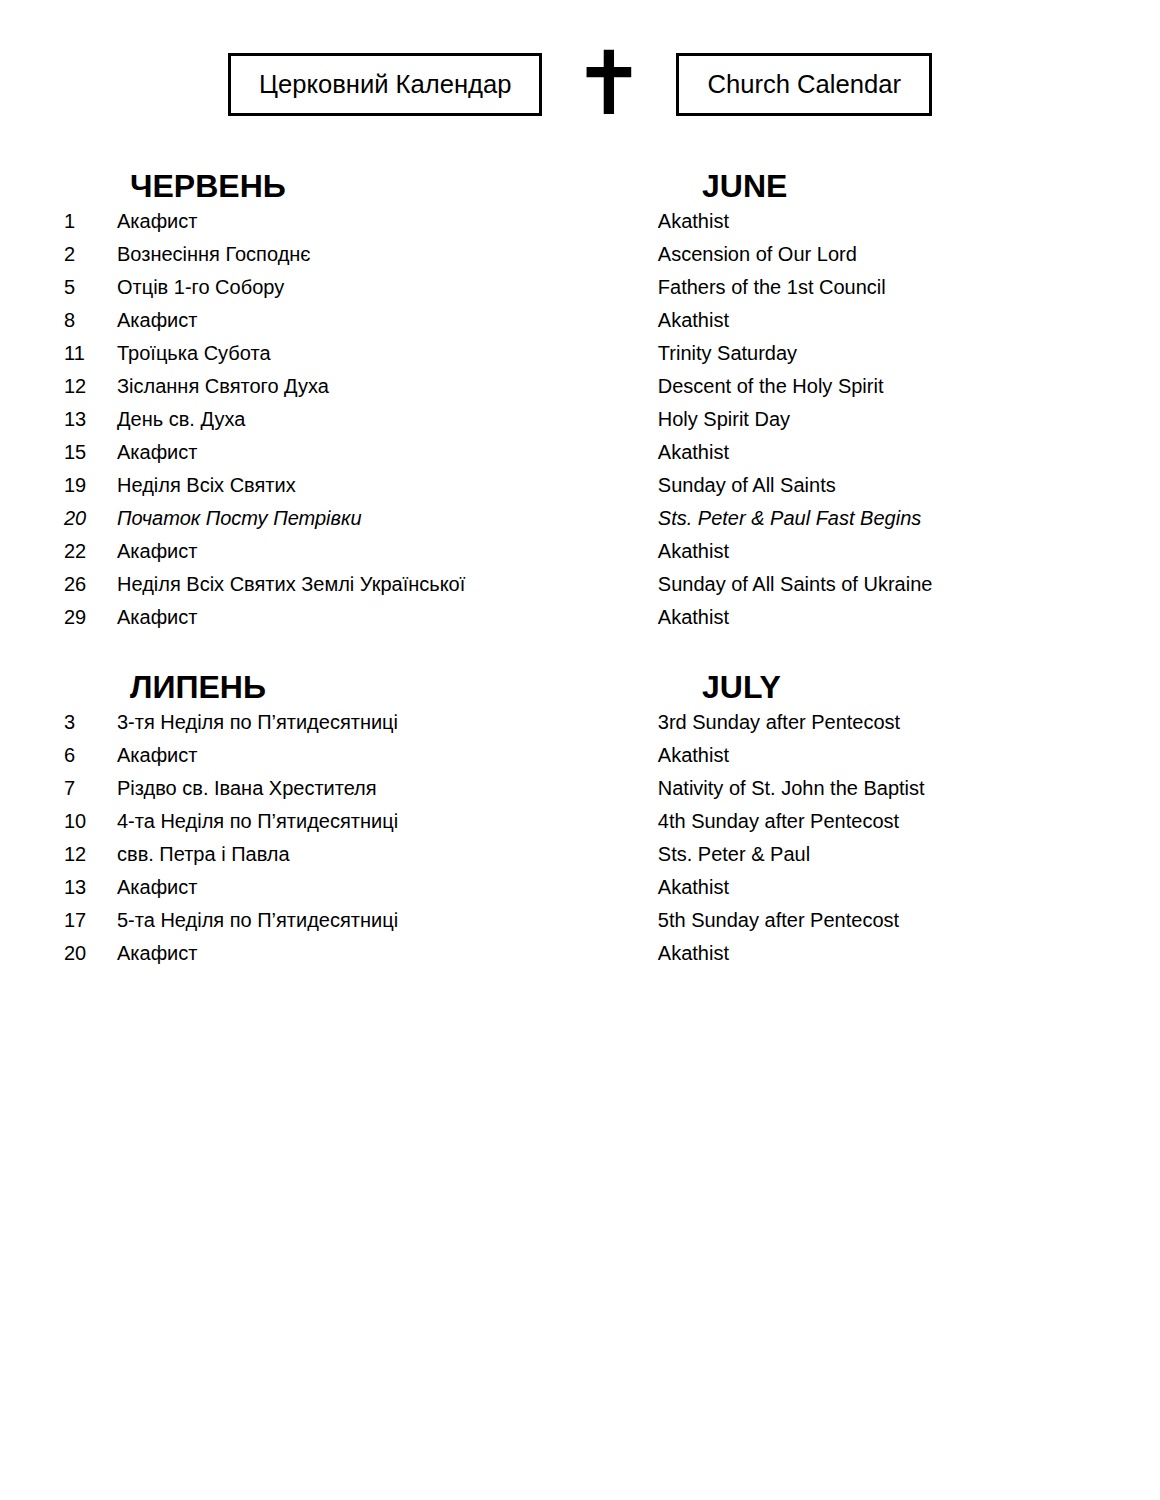Церковний Календар
✝
Church Calendar
ЧЕРВЕНЬ
JUNE
| 1 | Акафист | Akathist |
| 2 | Вознесіння Господнє | Ascension of Our Lord |
| 5 | Отців 1-го Собору | Fathers of the 1st Council |
| 8 | Акафист | Akathist |
| 11 | Троїцька Субота | Trinity Saturday |
| 12 | Зіслання Святого Духа | Descent of the Holy Spirit |
| 13 | День св. Духа | Holy Spirit Day |
| 15 | Акафист | Akathist |
| 19 | Неділя Всіх Святих | Sunday of All Saints |
| 20 | Початок Посту Петрівки | Sts. Peter & Paul Fast Begins |
| 22 | Акафист | Akathist |
| 26 | Неділя Всіх Святих Землі Української | Sunday of All Saints of Ukraine |
| 29 | Акафист | Akathist |
ЛИПЕНЬ
JULY
| 3 | 3-тя Неділя по П’ятидесятниці | 3rd Sunday after Pentecost |
| 6 | Акафист | Akathist |
| 7 | Різдво св. Івана Хрестителя | Nativity of St. John the Baptist |
| 10 | 4-та Неділя по П’ятидесятниці | 4th Sunday after Pentecost |
| 12 | свв. Петра і Павла | Sts. Peter & Paul |
| 13 | Акафист | Akathist |
| 17 | 5-та Неділя по П’ятидесятниці | 5th Sunday after Pentecost |
| 20 | Акафист | Akathist |